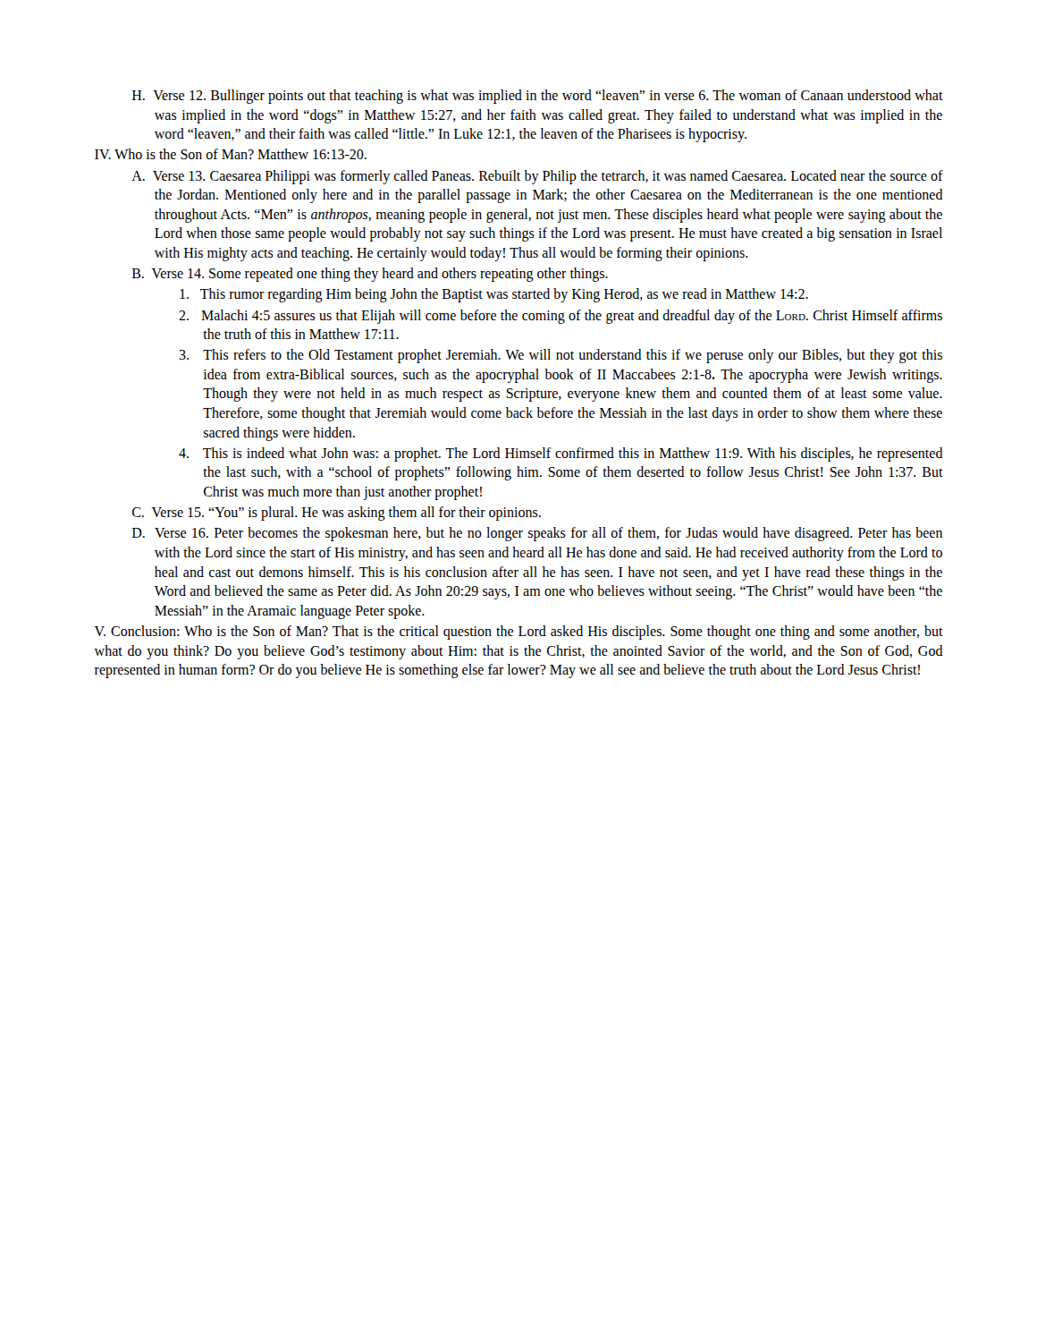H. Verse 12. Bullinger points out that teaching is what was implied in the word “leaven” in verse 6. The woman of Canaan understood what was implied in the word “dogs” in Matthew 15:27, and her faith was called great. They failed to understand what was implied in the word “leaven,” and their faith was called “little.” In Luke 12:1, the leaven of the Pharisees is hypocrisy.
IV. Who is the Son of Man? Matthew 16:13-20.
A. Verse 13. Caesarea Philippi was formerly called Paneas. Rebuilt by Philip the tetrarch, it was named Caesarea. Located near the source of the Jordan. Mentioned only here and in the parallel passage in Mark; the other Caesarea on the Mediterranean is the one mentioned throughout Acts. “Men” is anthropos, meaning people in general, not just men. These disciples heard what people were saying about the Lord when those same people would probably not say such things if the Lord was present. He must have created a big sensation in Israel with His mighty acts and teaching. He certainly would today! Thus all would be forming their opinions.
B. Verse 14. Some repeated one thing they heard and others repeating other things.
1. This rumor regarding Him being John the Baptist was started by King Herod, as we read in Matthew 14:2.
2. Malachi 4:5 assures us that Elijah will come before the coming of the great and dreadful day of the Lord. Christ Himself affirms the truth of this in Matthew 17:11.
3. This refers to the Old Testament prophet Jeremiah. We will not understand this if we peruse only our Bibles, but they got this idea from extra-Biblical sources, such as the apocryphal book of II Maccabees 2:1-8. The apocrypha were Jewish writings. Though they were not held in as much respect as Scripture, everyone knew them and counted them of at least some value. Therefore, some thought that Jeremiah would come back before the Messiah in the last days in order to show them where these sacred things were hidden.
4. This is indeed what John was: a prophet. The Lord Himself confirmed this in Matthew 11:9. With his disciples, he represented the last such, with a “school of prophets” following him. Some of them deserted to follow Jesus Christ! See John 1:37. But Christ was much more than just another prophet!
C. Verse 15. “You” is plural. He was asking them all for their opinions.
D. Verse 16. Peter becomes the spokesman here, but he no longer speaks for all of them, for Judas would have disagreed. Peter has been with the Lord since the start of His ministry, and has seen and heard all He has done and said. He had received authority from the Lord to heal and cast out demons himself. This is his conclusion after all he has seen. I have not seen, and yet I have read these things in the Word and believed the same as Peter did. As John 20:29 says, I am one who believes without seeing. “The Christ” would have been “the Messiah” in the Aramaic language Peter spoke.
V. Conclusion: Who is the Son of Man? That is the critical question the Lord asked His disciples. Some thought one thing and some another, but what do you think? Do you believe God’s testimony about Him: that is the Christ, the anointed Savior of the world, and the Son of God, God represented in human form? Or do you believe He is something else far lower? May we all see and believe the truth about the Lord Jesus Christ!